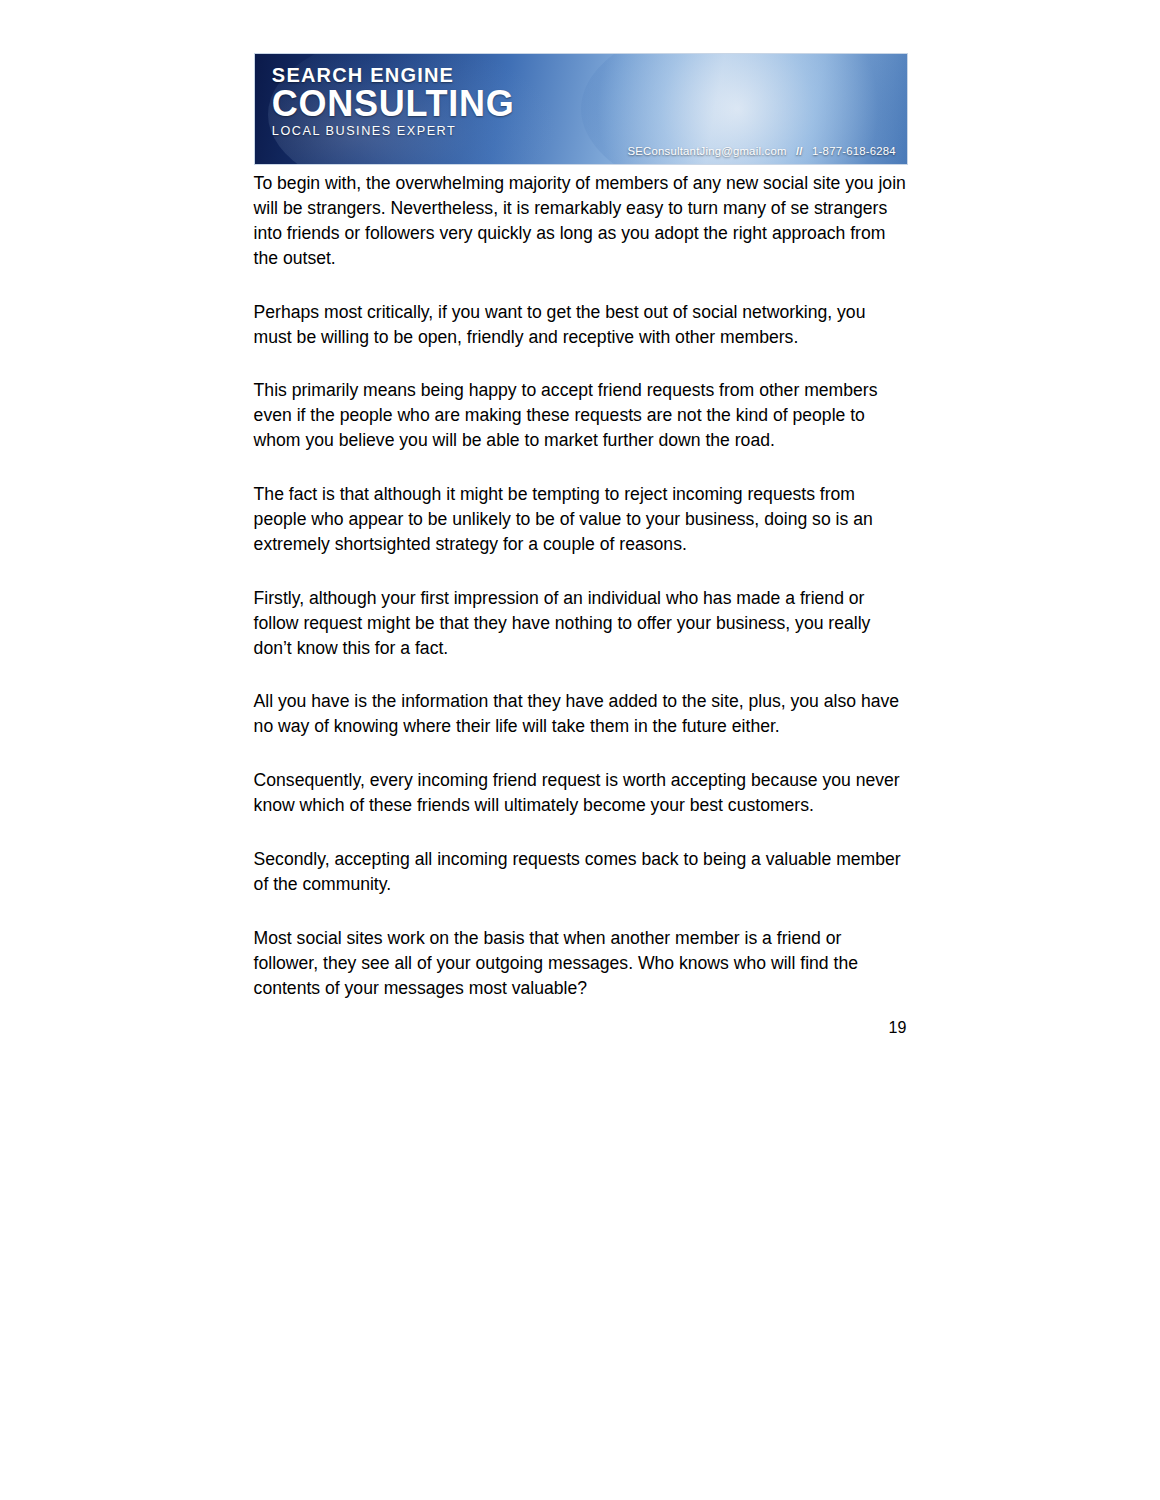SEARCH ENGINE
CONSULTING
LOCAL BUSINES EXPERT
SEConsultantJing@gmail.com // 1-877-618-6284
To begin with, the overwhelming majority of members of any new social site you join will be strangers. Nevertheless, it is remarkably easy to turn many of se strangers into friends or followers very quickly as long as you adopt the right approach from the outset.
Perhaps most critically, if you want to get the best out of social networking, you must be willing to be open, friendly and receptive with other members.
This primarily means being happy to accept friend requests from other members even if the people who are making these requests are not the kind of people to whom you believe you will be able to market further down the road.
The fact is that although it might be tempting to reject incoming requests from people who appear to be unlikely to be of value to your business, doing so is an extremely shortsighted strategy for a couple of reasons.
Firstly, although your first impression of an individual who has made a friend or follow request might be that they have nothing to offer your business, you really don’t know this for a fact.
All you have is the information that they have added to the site, plus, you also have no way of knowing where their life will take them in the future either.
Consequently, every incoming friend request is worth accepting because you never know which of these friends will ultimately become your best customers.
Secondly, accepting all incoming requests comes back to being a valuable member of the community.
Most social sites work on the basis that when another member is a friend or follower, they see all of your outgoing messages. Who knows who will find the contents of your messages most valuable?
19